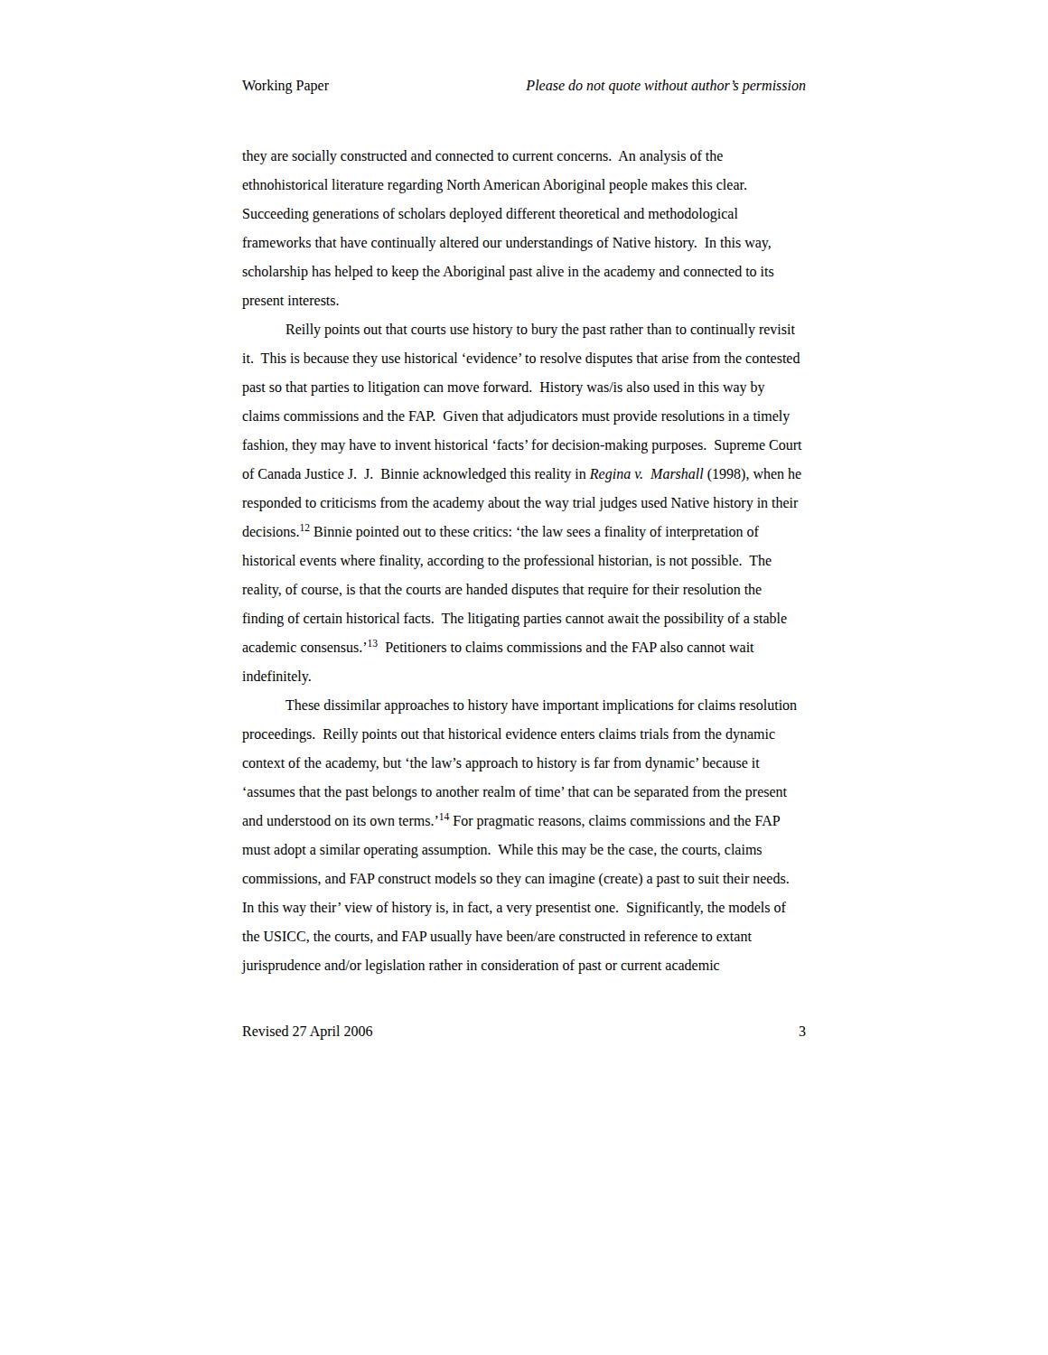Working Paper Please do not quote without author’s permission
they are socially constructed and connected to current concerns. An analysis of the ethnohistorical literature regarding North American Aboriginal people makes this clear. Succeeding generations of scholars deployed different theoretical and methodological frameworks that have continually altered our understandings of Native history. In this way, scholarship has helped to keep the Aboriginal past alive in the academy and connected to its present interests.
Reilly points out that courts use history to bury the past rather than to continually revisit it. This is because they use historical ‘evidence’ to resolve disputes that arise from the contested past so that parties to litigation can move forward. History was/is also used in this way by claims commissions and the FAP. Given that adjudicators must provide resolutions in a timely fashion, they may have to invent historical ‘facts’ for decision-making purposes. Supreme Court of Canada Justice J. J. Binnie acknowledged this reality in Regina v. Marshall (1998), when he responded to criticisms from the academy about the way trial judges used Native history in their decisions.12 Binnie pointed out to these critics: ‘the law sees a finality of interpretation of historical events where finality, according to the professional historian, is not possible. The reality, of course, is that the courts are handed disputes that require for their resolution the finding of certain historical facts. The litigating parties cannot await the possibility of a stable academic consensus.’13 Petitioners to claims commissions and the FAP also cannot wait indefinitely.
These dissimilar approaches to history have important implications for claims resolution proceedings. Reilly points out that historical evidence enters claims trials from the dynamic context of the academy, but ‘the law’s approach to history is far from dynamic’ because it ‘assumes that the past belongs to another realm of time’ that can be separated from the present and understood on its own terms.’14 For pragmatic reasons, claims commissions and the FAP must adopt a similar operating assumption. While this may be the case, the courts, claims commissions, and FAP construct models so they can imagine (create) a past to suit their needs. In this way their’ view of history is, in fact, a very presentist one. Significantly, the models of the USICC, the courts, and FAP usually have been/are constructed in reference to extant jurisprudence and/or legislation rather in consideration of past or current academic
Revised 27 April 2006 3